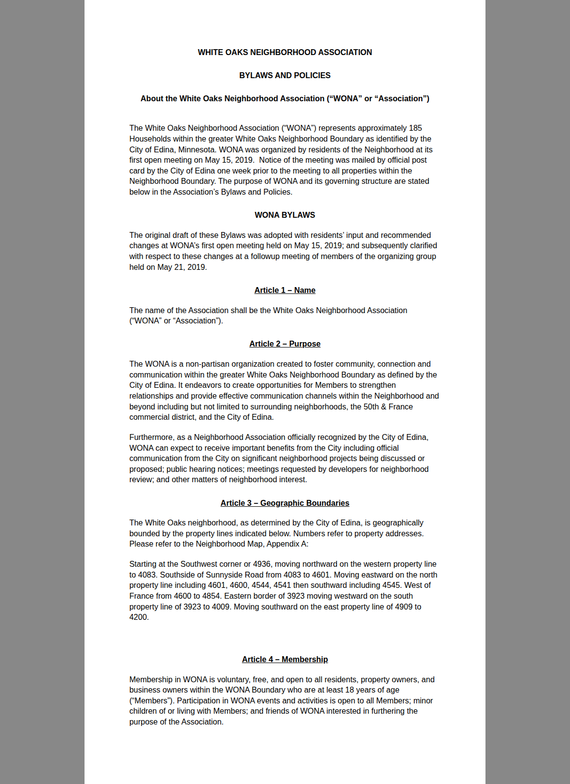WHITE OAKS NEIGHBORHOOD ASSOCIATION
BYLAWS AND POLICIES
About the White Oaks Neighborhood Association (“WONA” or “Association”)
The White Oaks Neighborhood Association (“WONA”) represents approximately 185 Households within the greater White Oaks Neighborhood Boundary as identified by the City of Edina, Minnesota. WONA was organized by residents of the Neighborhood at its first open meeting on May 15, 2019. Notice of the meeting was mailed by official post card by the City of Edina one week prior to the meeting to all properties within the Neighborhood Boundary. The purpose of WONA and its governing structure are stated below in the Association’s Bylaws and Policies.
WONA BYLAWS
The original draft of these Bylaws was adopted with residents’ input and recommended changes at WONA’s first open meeting held on May 15, 2019; and subsequently clarified with respect to these changes at a followup meeting of members of the organizing group held on May 21, 2019.
Article 1 – Name
The name of the Association shall be the White Oaks Neighborhood Association (“WONA” or “Association”).
Article 2 – Purpose
The WONA is a non-partisan organization created to foster community, connection and communication within the greater White Oaks Neighborhood Boundary as defined by the City of Edina. It endeavors to create opportunities for Members to strengthen relationships and provide effective communication channels within the Neighborhood and beyond including but not limited to surrounding neighborhoods, the 50th & France commercial district, and the City of Edina.
Furthermore, as a Neighborhood Association officially recognized by the City of Edina, WONA can expect to receive important benefits from the City including official communication from the City on significant neighborhood projects being discussed or proposed; public hearing notices; meetings requested by developers for neighborhood review; and other matters of neighborhood interest.
Article 3 – Geographic Boundaries
The White Oaks neighborhood, as determined by the City of Edina, is geographically bounded by the property lines indicated below. Numbers refer to property addresses. Please refer to the Neighborhood Map, Appendix A:
Starting at the Southwest corner or 4936, moving northward on the western property line to 4083. Southside of Sunnyside Road from 4083 to 4601. Moving eastward on the north property line including 4601, 4600, 4544, 4541 then southward including 4545. West of France from 4600 to 4854. Eastern border of 3923 moving westward on the south property line of 3923 to 4009. Moving southward on the east property line of 4909 to 4200.
Article 4 – Membership
Membership in WONA is voluntary, free, and open to all residents, property owners, and business owners within the WONA Boundary who are at least 18 years of age (“Members”). Participation in WONA events and activities is open to all Members; minor children of or living with Members; and friends of WONA interested in furthering the purpose of the Association.